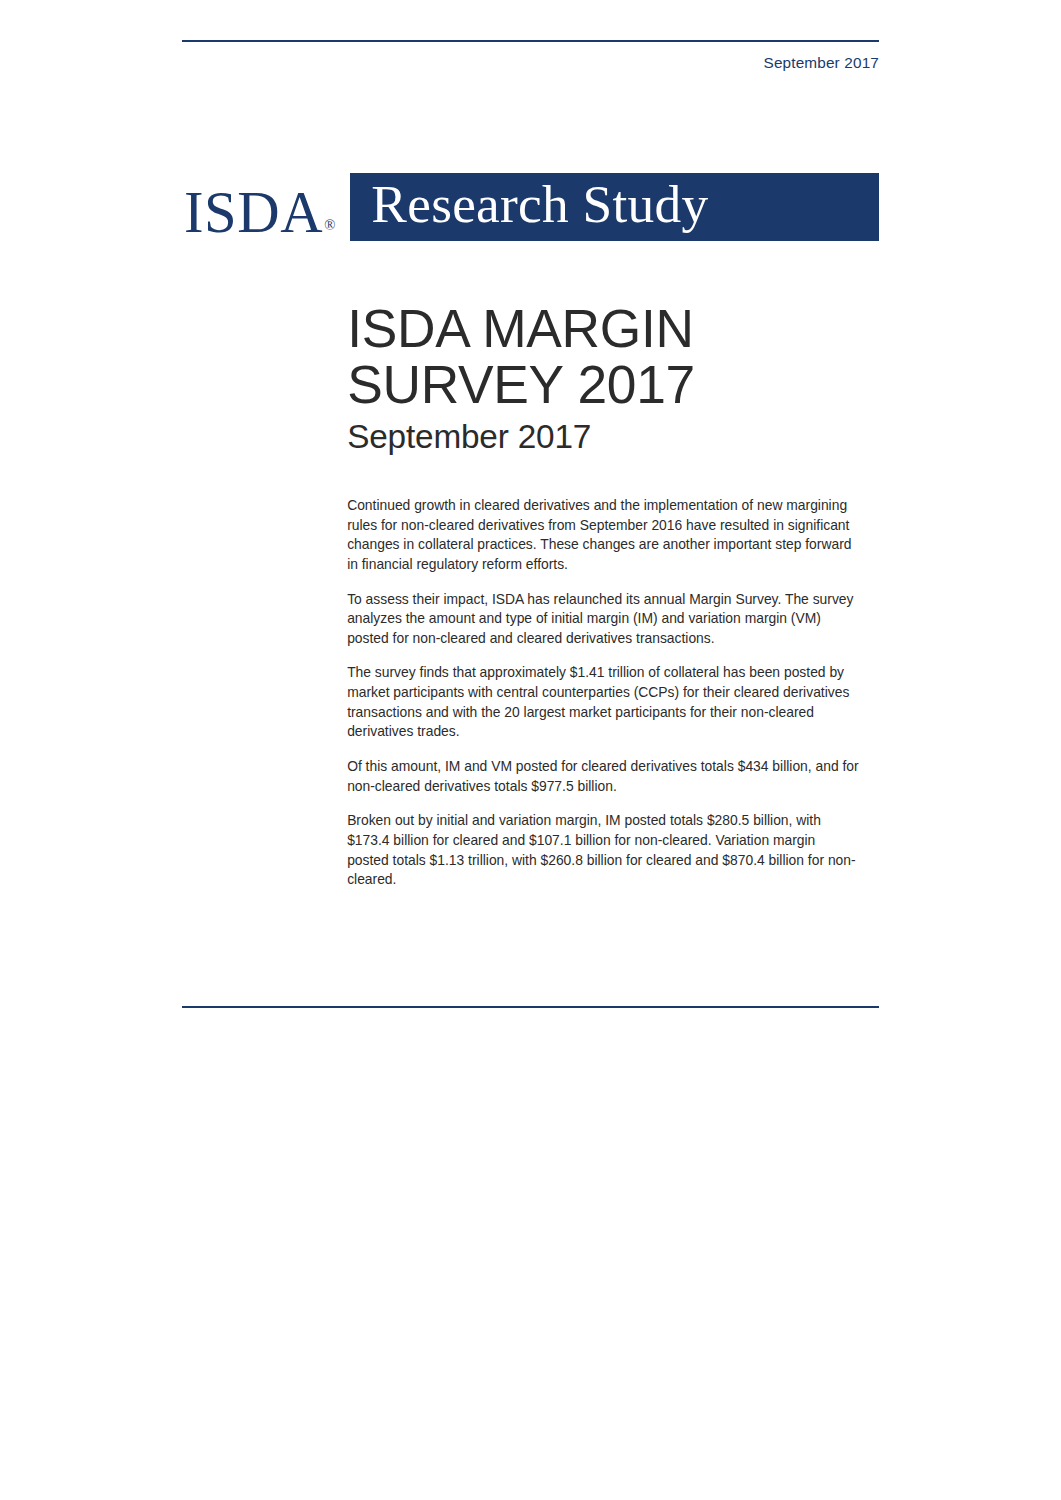September 2017
ISDA®
Research Study
ISDA MARGIN
SURVEY 2017
September 2017
Continued growth in cleared derivatives and the implementation of new margining rules for non-cleared derivatives from September 2016 have resulted in significant changes in collateral practices. These changes are another important step forward in financial regulatory reform efforts.
To assess their impact, ISDA has relaunched its annual Margin Survey. The survey analyzes the amount and type of initial margin (IM) and variation margin (VM) posted for non-cleared and cleared derivatives transactions.
The survey finds that approximately $1.41 trillion of collateral has been posted by market participants with central counterparties (CCPs) for their cleared derivatives transactions and with the 20 largest market participants for their non-cleared derivatives trades.
Of this amount, IM and VM posted for cleared derivatives totals $434 billion, and for non-cleared derivatives totals $977.5 billion.
Broken out by initial and variation margin, IM posted totals $280.5 billion, with $173.4 billion for cleared and $107.1 billion for non-cleared. Variation margin posted totals $1.13 trillion, with $260.8 billion for cleared and $870.4 billion for non-cleared.